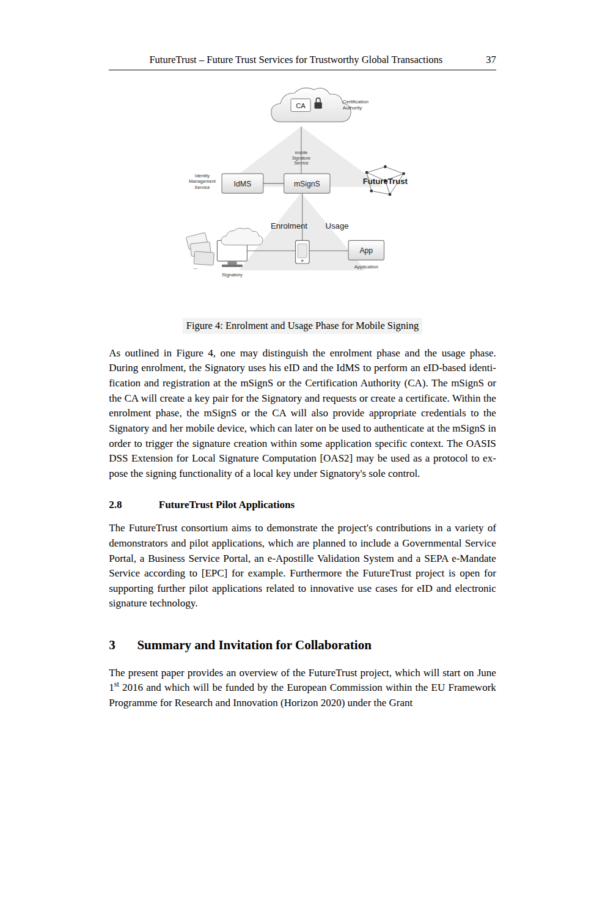FutureTrust – Future Trust Services for Trustworthy Global Transactions 37
CA Certification Authority mobile Signature Service IdMS Identity Management Service mSignS FutureTrust Enrolment Usage ... Signatory App Application
Figure 4: Enrolment and Usage Phase for Mobile Signing
As outlined in Figure 4, one may distinguish the enrolment phase and the usage phase. During enrolment, the Signatory uses his eID and the IdMS to perform an eID-based identification and registration at the mSignS or the Certification Authority (CA). The mSignS or the CA will create a key pair for the Signatory and requests or create a certificate. Within the enrolment phase, the mSignS or the CA will also provide appropriate credentials to the Signatory and her mobile device, which can later on be used to authenticate at the mSignS in order to trigger the signature creation within some application specific context. The OASIS DSS Extension for Local Signature Computation [OAS2] may be used as a protocol to expose the signing functionality of a local key under Signatory's sole control.
2.8 FutureTrust Pilot Applications
The FutureTrust consortium aims to demonstrate the project's contributions in a variety of demonstrators and pilot applications, which are planned to include a Governmental Service Portal, a Business Service Portal, an e-Apostille Validation System and a SEPA e-Mandate Service according to [EPC] for example. Furthermore the FutureTrust project is open for supporting further pilot applications related to innovative use cases for eID and electronic signature technology.
3 Summary and Invitation for Collaboration
The present paper provides an overview of the FutureTrust project, which will start on June 1st 2016 and which will be funded by the European Commission within the EU Framework Programme for Research and Innovation (Horizon 2020) under the Grant